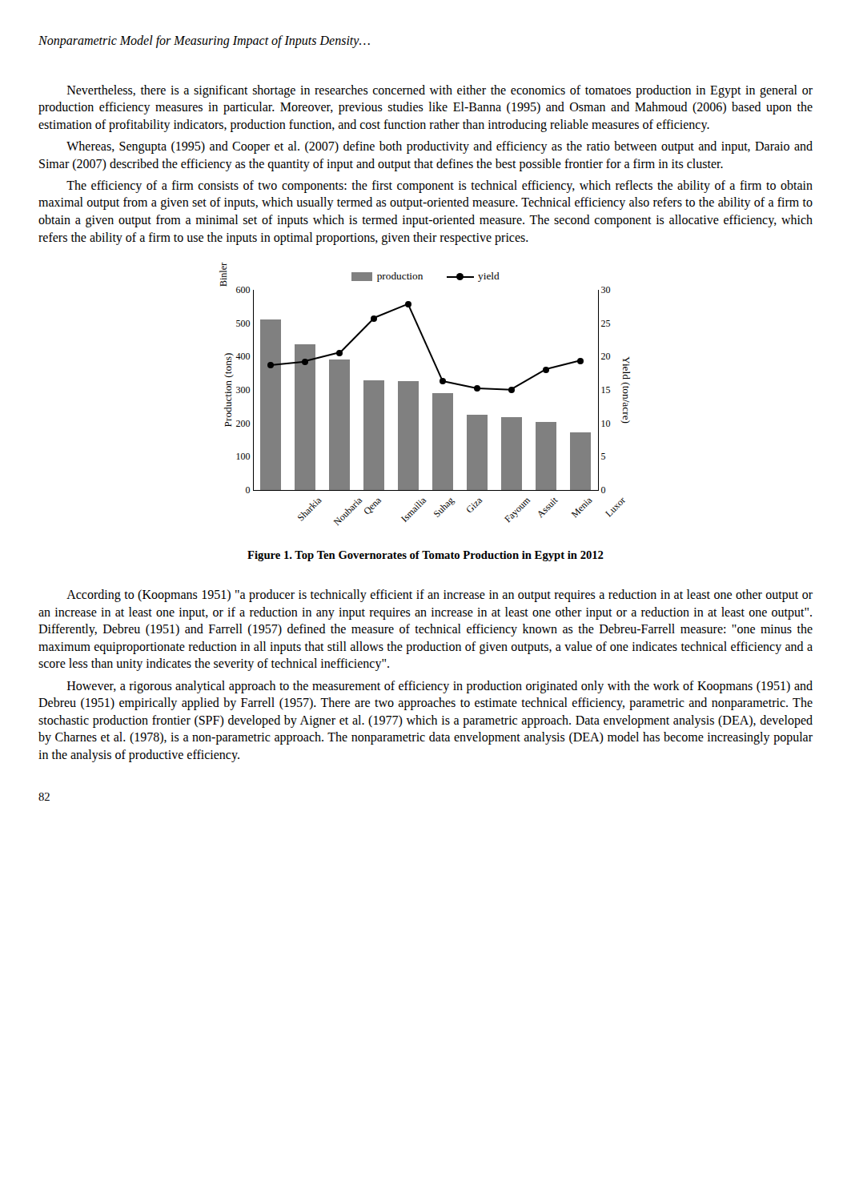Nonparametric Model for Measuring Impact of Inputs Density…
Nevertheless, there is a significant shortage in researches concerned with either the economics of tomatoes production in Egypt in general or production efficiency measures in particular. Moreover, previous studies like El-Banna (1995) and Osman and Mahmoud (2006) based upon the estimation of profitability indicators, production function, and cost function rather than introducing reliable measures of efficiency.
Whereas, Sengupta (1995) and Cooper et al. (2007) define both productivity and efficiency as the ratio between output and input, Daraio and Simar (2007) described the efficiency as the quantity of input and output that defines the best possible frontier for a firm in its cluster.
The efficiency of a firm consists of two components: the first component is technical efficiency, which reflects the ability of a firm to obtain maximal output from a given set of inputs, which usually termed as output-oriented measure. Technical efficiency also refers to the ability of a firm to obtain a given output from a minimal set of inputs which is termed input-oriented measure. The second component is allocative efficiency, which refers the ability of a firm to use the inputs in optimal proportions, given their respective prices.
production yield
Production (tons) Yield (ton/acre) Binler 600 500 400 300 200 100 0 30 25 20 15 10 5 0
Sharkia Noubaria Qena Ismailia Suhag Giza Fayoum Assuit Menia Luxor
Figure 1. Top Ten Governorates of Tomato Production in Egypt in 2012
According to (Koopmans 1951) "a producer is technically efficient if an increase in an output requires a reduction in at least one other output or an increase in at least one input, or if a reduction in any input requires an increase in at least one other input or a reduction in at least one output". Differently, Debreu (1951) and Farrell (1957) defined the measure of technical efficiency known as the Debreu-Farrell measure: "one minus the maximum equiproportionate reduction in all inputs that still allows the production of given outputs, a value of one indicates technical efficiency and a score less than unity indicates the severity of technical inefficiency".
However, a rigorous analytical approach to the measurement of efficiency in production originated only with the work of Koopmans (1951) and Debreu (1951) empirically applied by Farrell (1957). There are two approaches to estimate technical efficiency, parametric and nonparametric. The stochastic production frontier (SPF) developed by Aigner et al. (1977) which is a parametric approach. Data envelopment analysis (DEA), developed by Charnes et al. (1978), is a non-parametric approach. The nonparametric data envelopment analysis (DEA) model has become increasingly popular in the analysis of productive efficiency.
82